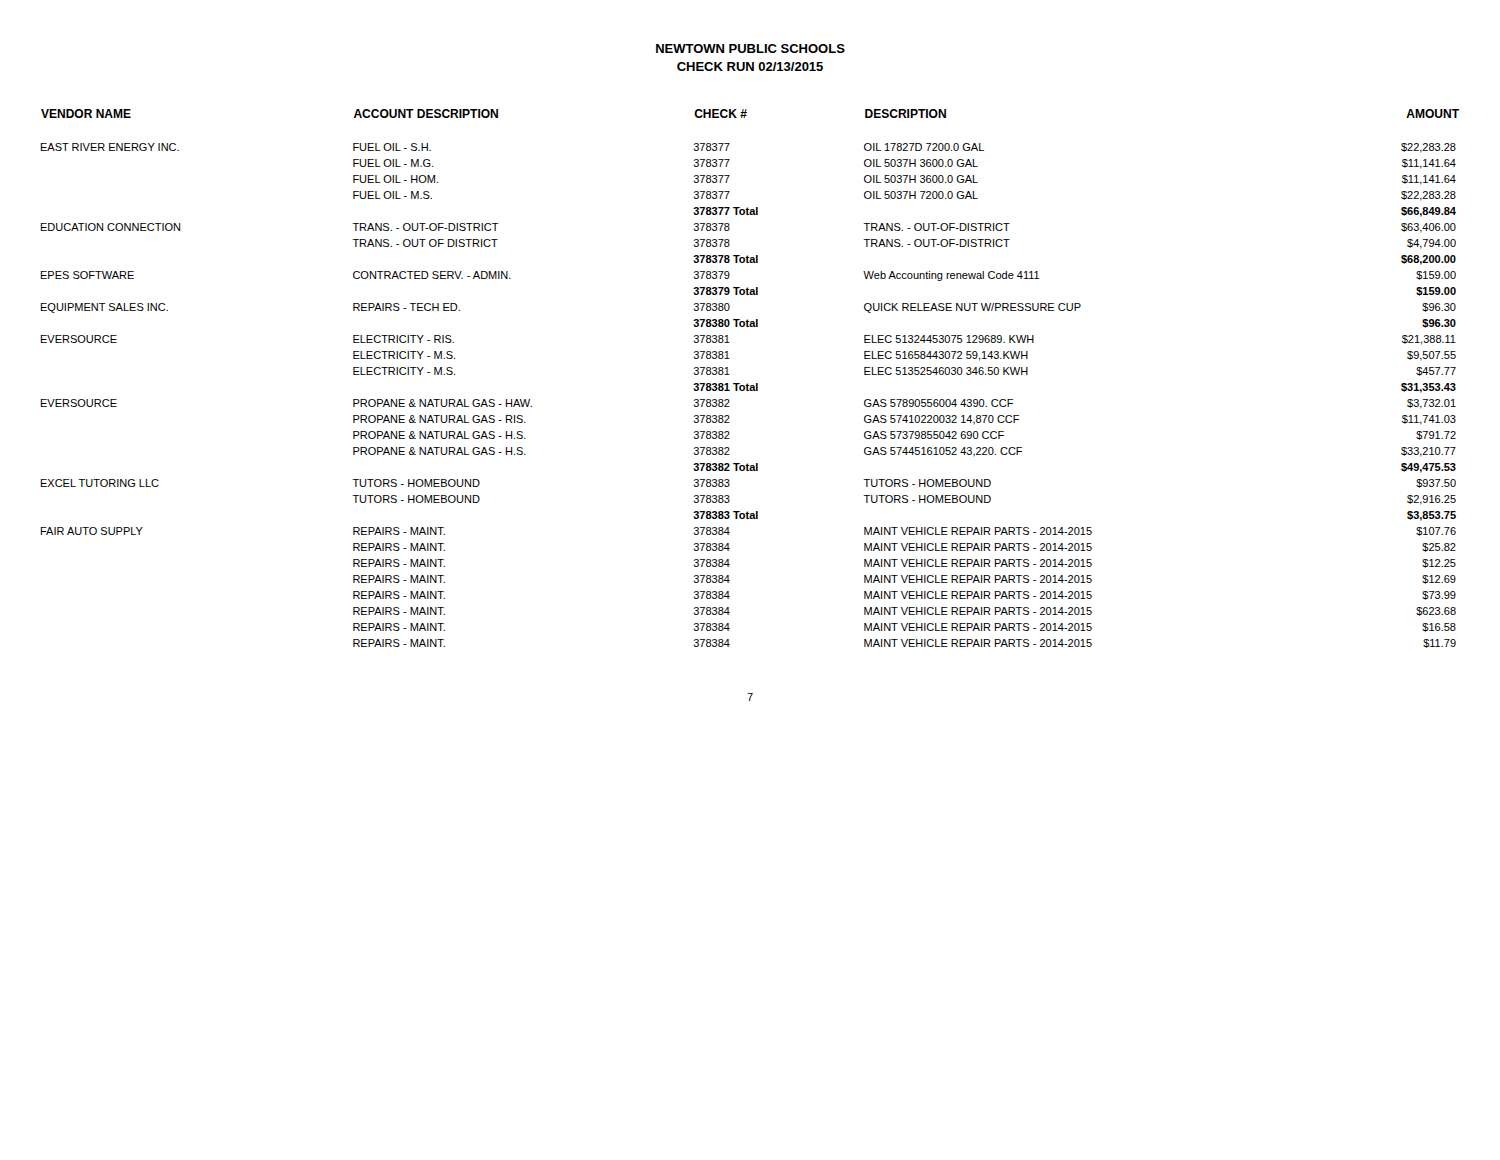NEWTOWN PUBLIC SCHOOLS
CHECK RUN 02/13/2015
| VENDOR NAME | ACCOUNT DESCRIPTION | CHECK # | DESCRIPTION | AMOUNT |
| --- | --- | --- | --- | --- |
| EAST RIVER ENERGY INC. | FUEL OIL - S.H. | 378377 | OIL 17827D 7200.0 GAL | $22,283.28 |
| | FUEL OIL - M.G. | 378377 | OIL 5037H 3600.0 GAL | $11,141.64 |
| | FUEL OIL - HOM. | 378377 | OIL 5037H 3600.0 GAL | $11,141.64 |
| | FUEL OIL - M.S. | 378377 | OIL 5037H 7200.0 GAL | $22,283.28 |
| | | 378377 Total | | $66,849.84 |
| EDUCATION CONNECTION | TRANS. - OUT-OF-DISTRICT | 378378 | TRANS. - OUT-OF-DISTRICT | $63,406.00 |
| | TRANS. - OUT OF DISTRICT | 378378 | TRANS. - OUT-OF-DISTRICT | $4,794.00 |
| | | 378378 Total | | $68,200.00 |
| EPES SOFTWARE | CONTRACTED SERV. - ADMIN. | 378379 | Web Accounting renewal Code 4111 | $159.00 |
| | | 378379 Total | | $159.00 |
| EQUIPMENT SALES INC. | REPAIRS - TECH ED. | 378380 | QUICK RELEASE NUT W/PRESSURE CUP | $96.30 |
| | | 378380 Total | | $96.30 |
| EVERSOURCE | ELECTRICITY - RIS. | 378381 | ELEC 51324453075 129689. KWH | $21,388.11 |
| | ELECTRICITY - M.S. | 378381 | ELEC 51658443072 59,143.KWH | $9,507.55 |
| | ELECTRICITY - M.S. | 378381 | ELEC 51352546030 346.50 KWH | $457.77 |
| | | 378381 Total | | $31,353.43 |
| EVERSOURCE | PROPANE & NATURAL GAS - HAW. | 378382 | GAS 57890556004 4390. CCF | $3,732.01 |
| | PROPANE & NATURAL GAS - RIS. | 378382 | GAS 57410220032 14,870 CCF | $11,741.03 |
| | PROPANE & NATURAL GAS - H.S. | 378382 | GAS 57379855042 690 CCF | $791.72 |
| | PROPANE & NATURAL GAS - H.S. | 378382 | GAS 57445161052 43,220. CCF | $33,210.77 |
| | | 378382 Total | | $49,475.53 |
| EXCEL TUTORING LLC | TUTORS - HOMEBOUND | 378383 | TUTORS - HOMEBOUND | $937.50 |
| | TUTORS - HOMEBOUND | 378383 | TUTORS - HOMEBOUND | $2,916.25 |
| | | 378383 Total | | $3,853.75 |
| FAIR AUTO SUPPLY | REPAIRS - MAINT. | 378384 | MAINT VEHICLE REPAIR PARTS - 2014-2015 | $107.76 |
| | REPAIRS - MAINT. | 378384 | MAINT VEHICLE REPAIR PARTS - 2014-2015 | $25.82 |
| | REPAIRS - MAINT. | 378384 | MAINT VEHICLE REPAIR PARTS - 2014-2015 | $12.25 |
| | REPAIRS - MAINT. | 378384 | MAINT VEHICLE REPAIR PARTS - 2014-2015 | $12.69 |
| | REPAIRS - MAINT. | 378384 | MAINT VEHICLE REPAIR PARTS - 2014-2015 | $73.99 |
| | REPAIRS - MAINT. | 378384 | MAINT VEHICLE REPAIR PARTS - 2014-2015 | $623.68 |
| | REPAIRS - MAINT. | 378384 | MAINT VEHICLE REPAIR PARTS - 2014-2015 | $16.58 |
| | REPAIRS - MAINT. | 378384 | MAINT VEHICLE REPAIR PARTS - 2014-2015 | $11.79 |
7